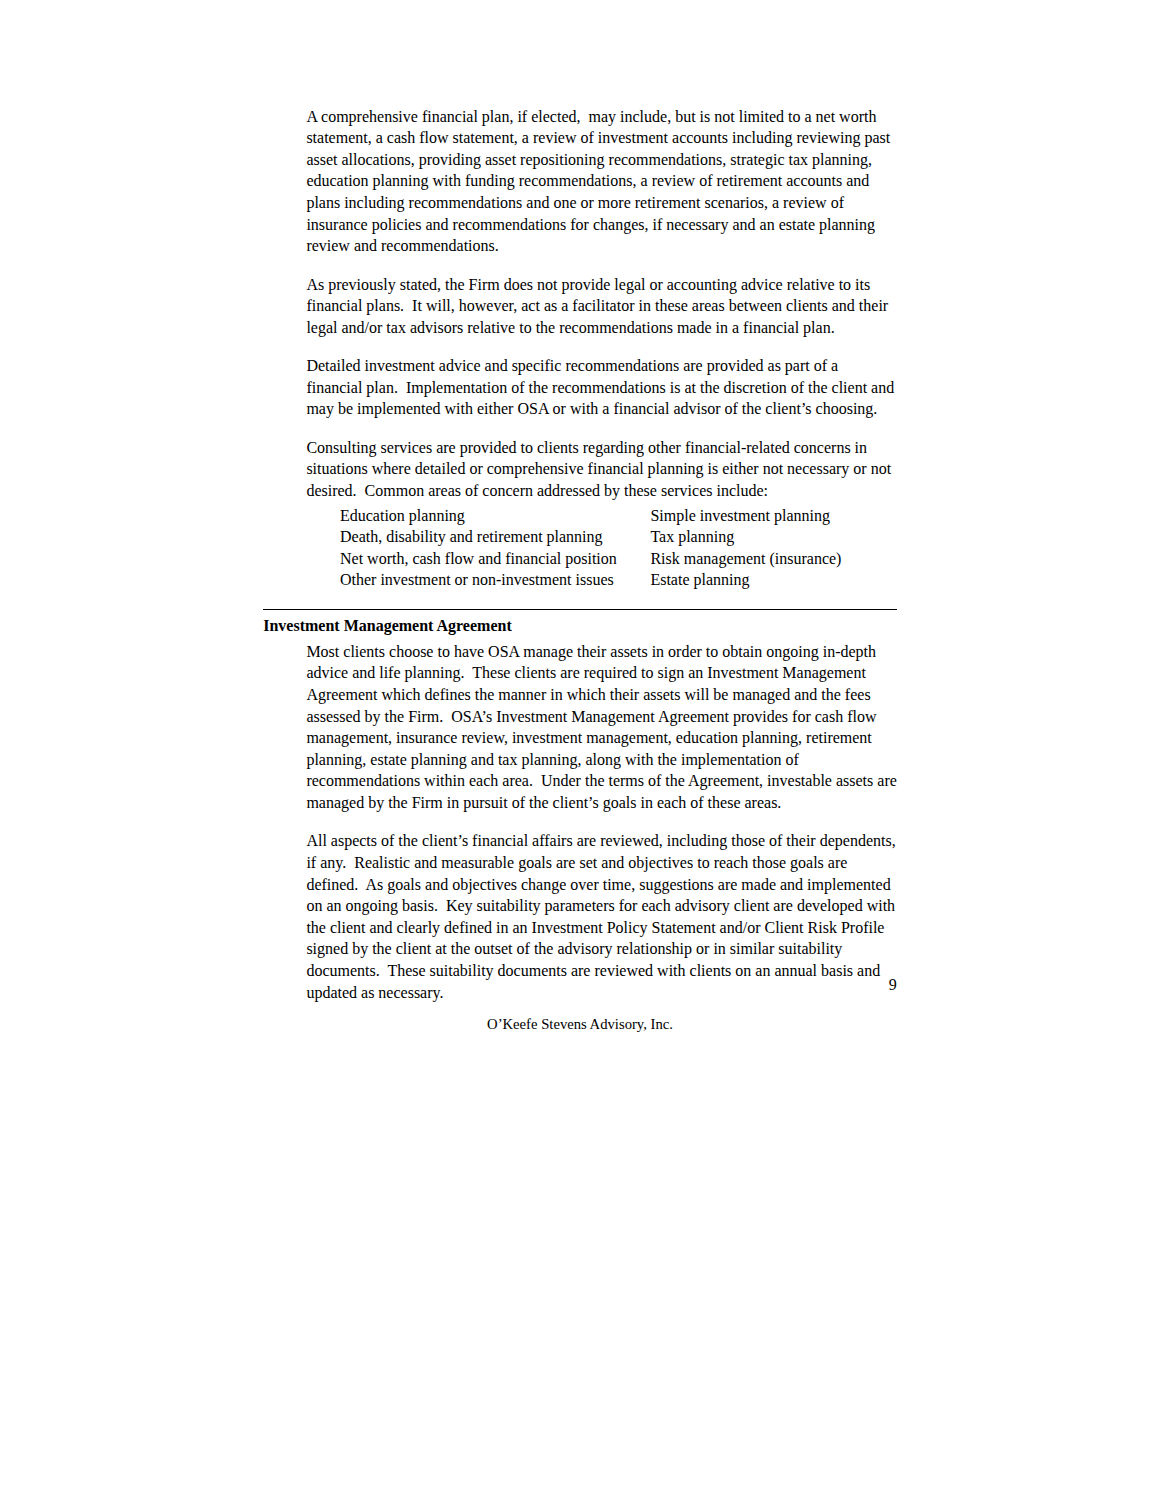A comprehensive financial plan, if elected, may include, but is not limited to a net worth statement, a cash flow statement, a review of investment accounts including reviewing past asset allocations, providing asset repositioning recommendations, strategic tax planning, education planning with funding recommendations, a review of retirement accounts and plans including recommendations and one or more retirement scenarios, a review of insurance policies and recommendations for changes, if necessary and an estate planning review and recommendations.
As previously stated, the Firm does not provide legal or accounting advice relative to its financial plans. It will, however, act as a facilitator in these areas between clients and their legal and/or tax advisors relative to the recommendations made in a financial plan.
Detailed investment advice and specific recommendations are provided as part of a financial plan. Implementation of the recommendations is at the discretion of the client and may be implemented with either OSA or with a financial advisor of the client’s choosing.
Consulting services are provided to clients regarding other financial-related concerns in situations where detailed or comprehensive financial planning is either not necessary or not desired. Common areas of concern addressed by these services include:
| Education planning | Simple investment planning |
| Death, disability and retirement planning | Tax planning |
| Net worth, cash flow and financial position | Risk management (insurance) |
| Other investment or non-investment issues | Estate planning |
Investment Management Agreement
Most clients choose to have OSA manage their assets in order to obtain ongoing in-depth advice and life planning. These clients are required to sign an Investment Management Agreement which defines the manner in which their assets will be managed and the fees assessed by the Firm. OSA’s Investment Management Agreement provides for cash flow management, insurance review, investment management, education planning, retirement planning, estate planning and tax planning, along with the implementation of recommendations within each area. Under the terms of the Agreement, investable assets are managed by the Firm in pursuit of the client’s goals in each of these areas.
All aspects of the client’s financial affairs are reviewed, including those of their dependents, if any. Realistic and measurable goals are set and objectives to reach those goals are defined. As goals and objectives change over time, suggestions are made and implemented on an ongoing basis. Key suitability parameters for each advisory client are developed with the client and clearly defined in an Investment Policy Statement and/or Client Risk Profile signed by the client at the outset of the advisory relationship or in similar suitability documents. These suitability documents are reviewed with clients on an annual basis and updated as necessary.
9
O’Keefe Stevens Advisory, Inc.